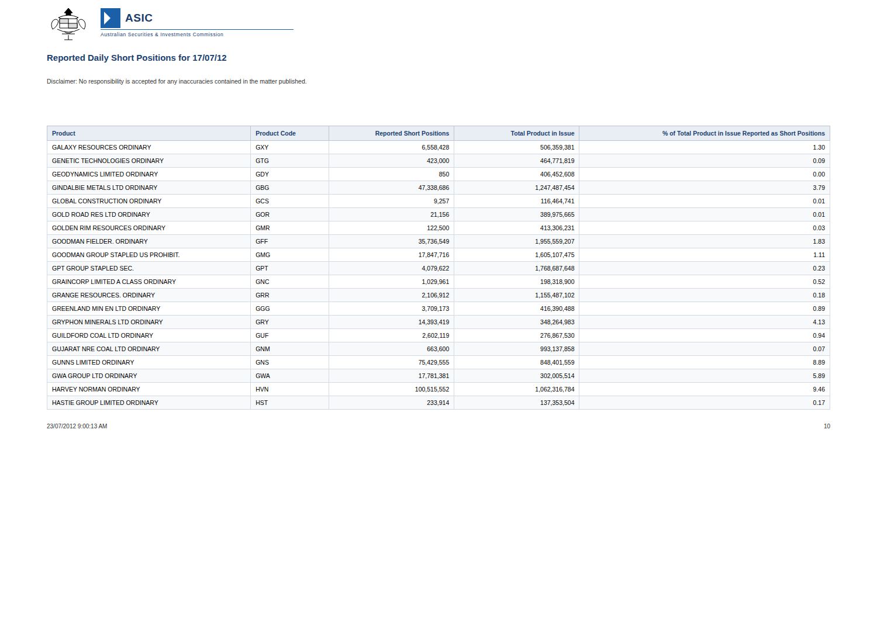ASIC
Australian Securities & Investments Commission
Reported Daily Short Positions for 17/07/12
Disclaimer: No responsibility is accepted for any inaccuracies contained in the matter published.
| Product | Product Code | Reported Short Positions | Total Product in Issue | % of Total Product in Issue Reported as Short Positions |
| --- | --- | --- | --- | --- |
| GALAXY RESOURCES ORDINARY | GXY | 6,558,428 | 506,359,381 | 1.30 |
| GENETIC TECHNOLOGIES ORDINARY | GTG | 423,000 | 464,771,819 | 0.09 |
| GEODYNAMICS LIMITED ORDINARY | GDY | 850 | 406,452,608 | 0.00 |
| GINDALBIE METALS LTD ORDINARY | GBG | 47,338,686 | 1,247,487,454 | 3.79 |
| GLOBAL CONSTRUCTION ORDINARY | GCS | 9,257 | 116,464,741 | 0.01 |
| GOLD ROAD RES LTD ORDINARY | GOR | 21,156 | 389,975,665 | 0.01 |
| GOLDEN RIM RESOURCES ORDINARY | GMR | 122,500 | 413,306,231 | 0.03 |
| GOODMAN FIELDER. ORDINARY | GFF | 35,736,549 | 1,955,559,207 | 1.83 |
| GOODMAN GROUP STAPLED US PROHIBIT. | GMG | 17,847,716 | 1,605,107,475 | 1.11 |
| GPT GROUP STAPLED SEC. | GPT | 4,079,622 | 1,768,687,648 | 0.23 |
| GRAINCORP LIMITED A CLASS ORDINARY | GNC | 1,029,961 | 198,318,900 | 0.52 |
| GRANGE RESOURCES. ORDINARY | GRR | 2,106,912 | 1,155,487,102 | 0.18 |
| GREENLAND MIN EN LTD ORDINARY | GGG | 3,709,173 | 416,390,488 | 0.89 |
| GRYPHON MINERALS LTD ORDINARY | GRY | 14,393,419 | 348,264,983 | 4.13 |
| GUILDFORD COAL LTD ORDINARY | GUF | 2,602,119 | 276,867,530 | 0.94 |
| GUJARAT NRE COAL LTD ORDINARY | GNM | 663,600 | 993,137,858 | 0.07 |
| GUNNS LIMITED ORDINARY | GNS | 75,429,555 | 848,401,559 | 8.89 |
| GWA GROUP LTD ORDINARY | GWA | 17,781,381 | 302,005,514 | 5.89 |
| HARVEY NORMAN ORDINARY | HVN | 100,515,552 | 1,062,316,784 | 9.46 |
| HASTIE GROUP LIMITED ORDINARY | HST | 233,914 | 137,353,504 | 0.17 |
23/07/2012 9:00:13 AM
10